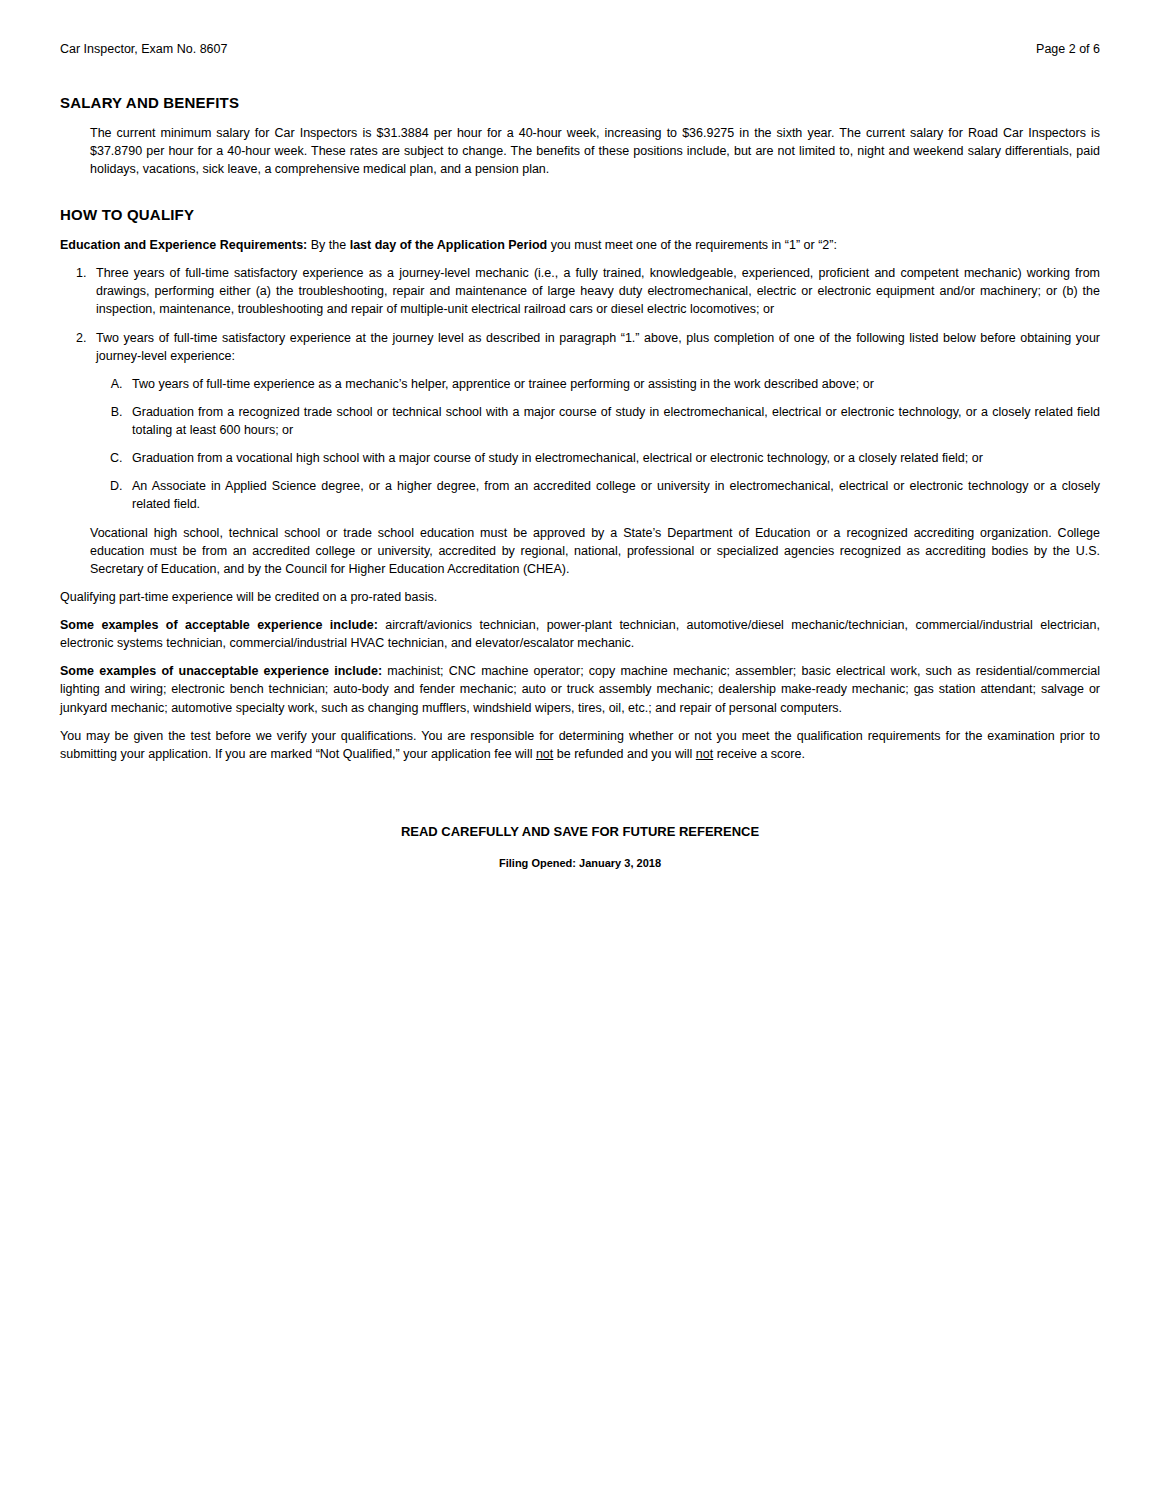Car Inspector, Exam No. 8607 Page 2 of 6
SALARY AND BENEFITS
The current minimum salary for Car Inspectors is $31.3884 per hour for a 40-hour week, increasing to $36.9275 in the sixth year. The current salary for Road Car Inspectors is $37.8790 per hour for a 40-hour week. These rates are subject to change. The benefits of these positions include, but are not limited to, night and weekend salary differentials, paid holidays, vacations, sick leave, a comprehensive medical plan, and a pension plan.
HOW TO QUALIFY
Education and Experience Requirements: By the last day of the Application Period you must meet one of the requirements in “1” or “2”:
Three years of full-time satisfactory experience as a journey-level mechanic (i.e., a fully trained, knowledgeable, experienced, proficient and competent mechanic) working from drawings, performing either (a) the troubleshooting, repair and maintenance of large heavy duty electromechanical, electric or electronic equipment and/or machinery; or (b) the inspection, maintenance, troubleshooting and repair of multiple-unit electrical railroad cars or diesel electric locomotives; or
Two years of full-time satisfactory experience at the journey level as described in paragraph “1.” above, plus completion of one of the following listed below before obtaining your journey-level experience:
Two years of full-time experience as a mechanic’s helper, apprentice or trainee performing or assisting in the work described above; or
Graduation from a recognized trade school or technical school with a major course of study in electromechanical, electrical or electronic technology, or a closely related field totaling at least 600 hours; or
Graduation from a vocational high school with a major course of study in electromechanical, electrical or electronic technology, or a closely related field; or
An Associate in Applied Science degree, or a higher degree, from an accredited college or university in electromechanical, electrical or electronic technology or a closely related field.
Vocational high school, technical school or trade school education must be approved by a State’s Department of Education or a recognized accrediting organization. College education must be from an accredited college or university, accredited by regional, national, professional or specialized agencies recognized as accrediting bodies by the U.S. Secretary of Education, and by the Council for Higher Education Accreditation (CHEA).
Qualifying part-time experience will be credited on a pro-rated basis.
Some examples of acceptable experience include: aircraft/avionics technician, power-plant technician, automotive/diesel mechanic/technician, commercial/industrial electrician, electronic systems technician, commercial/industrial HVAC technician, and elevator/escalator mechanic.
Some examples of unacceptable experience include: machinist; CNC machine operator; copy machine mechanic; assembler; basic electrical work, such as residential/commercial lighting and wiring; electronic bench technician; auto-body and fender mechanic; auto or truck assembly mechanic; dealership make-ready mechanic; gas station attendant; salvage or junkyard mechanic; automotive specialty work, such as changing mufflers, windshield wipers, tires, oil, etc.; and repair of personal computers.
You may be given the test before we verify your qualifications. You are responsible for determining whether or not you meet the qualification requirements for the examination prior to submitting your application. If you are marked “Not Qualified,” your application fee will not be refunded and you will not receive a score.
READ CAREFULLY AND SAVE FOR FUTURE REFERENCE
Filing Opened: January 3, 2018